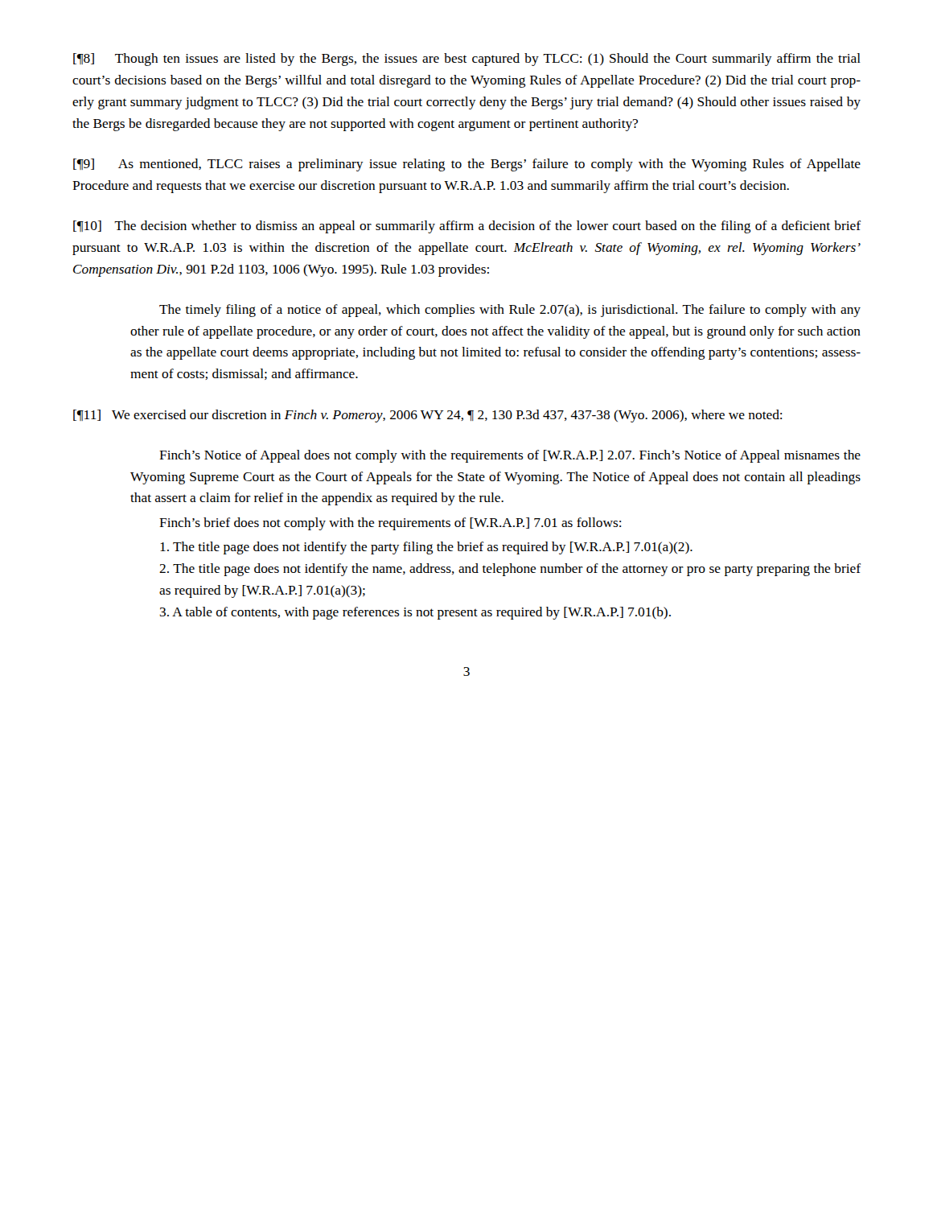[¶8] Though ten issues are listed by the Bergs, the issues are best captured by TLCC: (1) Should the Court summarily affirm the trial court’s decisions based on the Bergs’ willful and total disregard to the Wyoming Rules of Appellate Procedure? (2) Did the trial court properly grant summary judgment to TLCC? (3) Did the trial court correctly deny the Bergs’ jury trial demand? (4) Should other issues raised by the Bergs be disregarded because they are not supported with cogent argument or pertinent authority?
[¶9] As mentioned, TLCC raises a preliminary issue relating to the Bergs’ failure to comply with the Wyoming Rules of Appellate Procedure and requests that we exercise our discretion pursuant to W.R.A.P. 1.03 and summarily affirm the trial court’s decision.
[¶10] The decision whether to dismiss an appeal or summarily affirm a decision of the lower court based on the filing of a deficient brief pursuant to W.R.A.P. 1.03 is within the discretion of the appellate court. McElreath v. State of Wyoming, ex rel. Wyoming Workers’ Compensation Div., 901 P.2d 1103, 1006 (Wyo. 1995). Rule 1.03 provides:
The timely filing of a notice of appeal, which complies with Rule 2.07(a), is jurisdictional. The failure to comply with any other rule of appellate procedure, or any order of court, does not affect the validity of the appeal, but is ground only for such action as the appellate court deems appropriate, including but not limited to: refusal to consider the offending party’s contentions; assessment of costs; dismissal; and affirmance.
[¶11] We exercised our discretion in Finch v. Pomeroy, 2006 WY 24, ¶ 2, 130 P.3d 437, 437-38 (Wyo. 2006), where we noted:
Finch’s Notice of Appeal does not comply with the requirements of [W.R.A.P.] 2.07. Finch’s Notice of Appeal misnames the Wyoming Supreme Court as the Court of Appeals for the State of Wyoming. The Notice of Appeal does not contain all pleadings that assert a claim for relief in the appendix as required by the rule.
Finch’s brief does not comply with the requirements of [W.R.A.P.] 7.01 as follows:
1. The title page does not identify the party filing the brief as required by [W.R.A.P.] 7.01(a)(2).
2. The title page does not identify the name, address, and telephone number of the attorney or pro se party preparing the brief as required by [W.R.A.P.] 7.01(a)(3);
3. A table of contents, with page references is not present as required by [W.R.A.P.] 7.01(b).
3